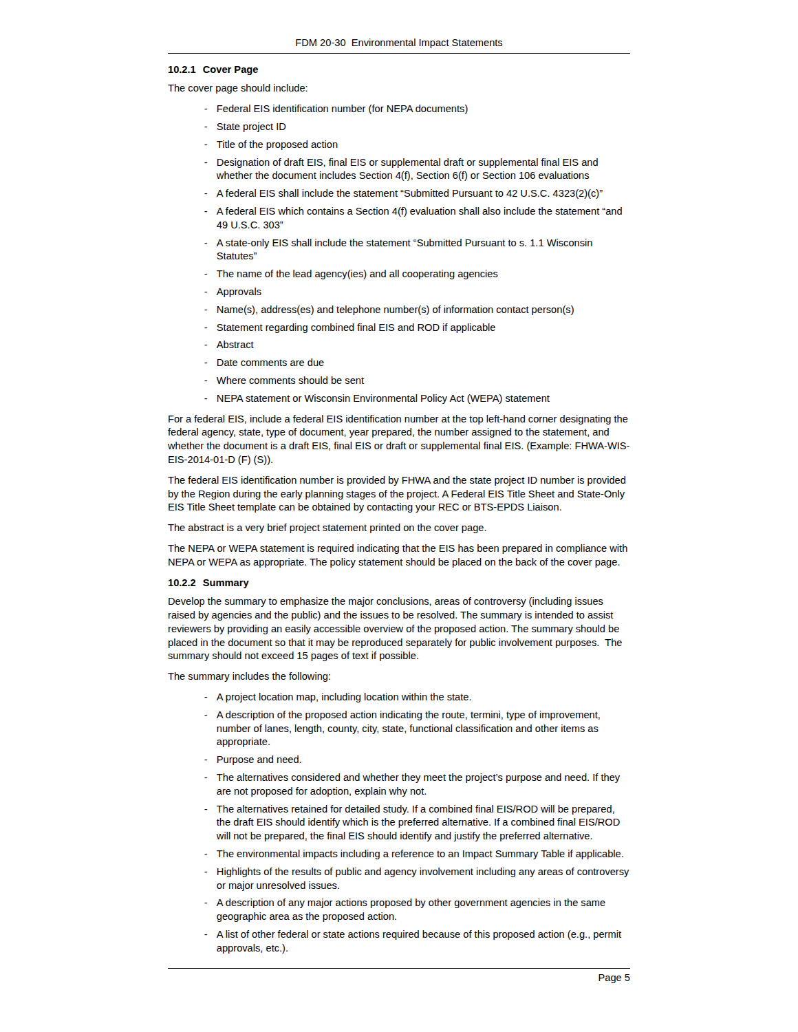FDM 20-30 Environmental Impact Statements
10.2.1 Cover Page
The cover page should include:
Federal EIS identification number (for NEPA documents)
State project ID
Title of the proposed action
Designation of draft EIS, final EIS or supplemental draft or supplemental final EIS and whether the document includes Section 4(f), Section 6(f) or Section 106 evaluations
A federal EIS shall include the statement “Submitted Pursuant to 42 U.S.C. 4323(2)(c)”
A federal EIS which contains a Section 4(f) evaluation shall also include the statement “and 49 U.S.C. 303”
A state-only EIS shall include the statement “Submitted Pursuant to s. 1.1 Wisconsin Statutes”
The name of the lead agency(ies) and all cooperating agencies
Approvals
Name(s), address(es) and telephone number(s) of information contact person(s)
Statement regarding combined final EIS and ROD if applicable
Abstract
Date comments are due
Where comments should be sent
NEPA statement or Wisconsin Environmental Policy Act (WEPA) statement
For a federal EIS, include a federal EIS identification number at the top left-hand corner designating the federal agency, state, type of document, year prepared, the number assigned to the statement, and whether the document is a draft EIS, final EIS or draft or supplemental final EIS. (Example: FHWA-WIS-EIS-2014-01-D (F) (S)).
The federal EIS identification number is provided by FHWA and the state project ID number is provided by the Region during the early planning stages of the project. A Federal EIS Title Sheet and State-Only EIS Title Sheet template can be obtained by contacting your REC or BTS-EPDS Liaison.
The abstract is a very brief project statement printed on the cover page.
The NEPA or WEPA statement is required indicating that the EIS has been prepared in compliance with NEPA or WEPA as appropriate. The policy statement should be placed on the back of the cover page.
10.2.2 Summary
Develop the summary to emphasize the major conclusions, areas of controversy (including issues raised by agencies and the public) and the issues to be resolved. The summary is intended to assist reviewers by providing an easily accessible overview of the proposed action. The summary should be placed in the document so that it may be reproduced separately for public involvement purposes. The summary should not exceed 15 pages of text if possible.
The summary includes the following:
A project location map, including location within the state.
A description of the proposed action indicating the route, termini, type of improvement, number of lanes, length, county, city, state, functional classification and other items as appropriate.
Purpose and need.
The alternatives considered and whether they meet the project’s purpose and need. If they are not proposed for adoption, explain why not.
The alternatives retained for detailed study. If a combined final EIS/ROD will be prepared, the draft EIS should identify which is the preferred alternative. If a combined final EIS/ROD will not be prepared, the final EIS should identify and justify the preferred alternative.
The environmental impacts including a reference to an Impact Summary Table if applicable.
Highlights of the results of public and agency involvement including any areas of controversy or major unresolved issues.
A description of any major actions proposed by other government agencies in the same geographic area as the proposed action.
A list of other federal or state actions required because of this proposed action (e.g., permit approvals, etc.).
Page 5